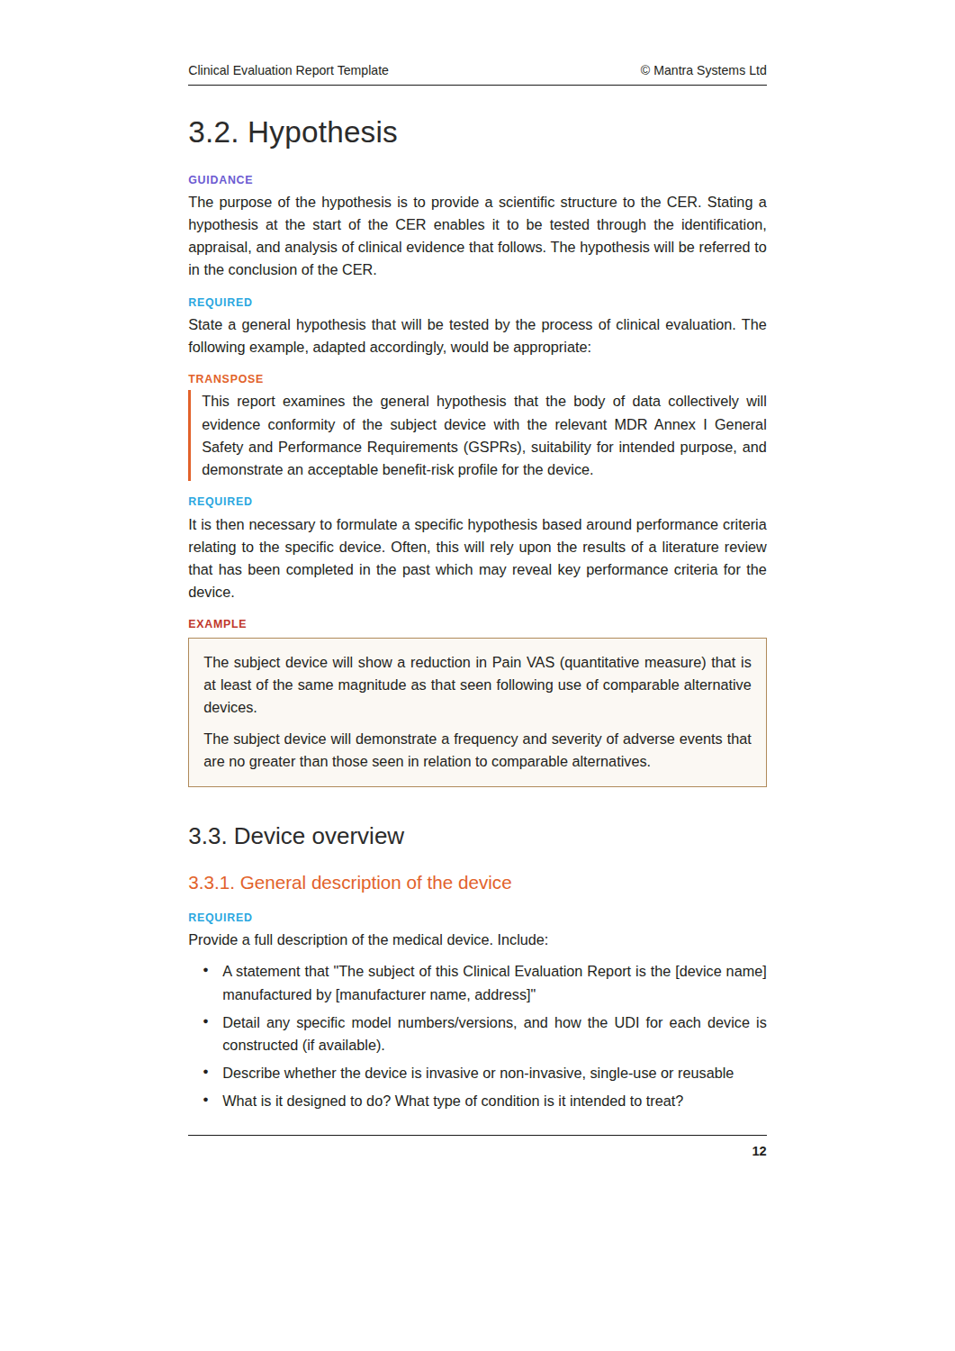Clinical Evaluation Report Template
© Mantra Systems Ltd
3.2. Hypothesis
Guidance
The purpose of the hypothesis is to provide a scientific structure to the CER. Stating a hypothesis at the start of the CER enables it to be tested through the identification, appraisal, and analysis of clinical evidence that follows. The hypothesis will be referred to in the conclusion of the CER.
Required
State a general hypothesis that will be tested by the process of clinical evaluation. The following example, adapted accordingly, would be appropriate:
Transpose
This report examines the general hypothesis that the body of data collectively will evidence conformity of the subject device with the relevant MDR Annex I General Safety and Performance Requirements (GSPRs), suitability for intended purpose, and demonstrate an acceptable benefit-risk profile for the device.
Required
It is then necessary to formulate a specific hypothesis based around performance criteria relating to the specific device. Often, this will rely upon the results of a literature review that has been completed in the past which may reveal key performance criteria for the device.
Example
The subject device will show a reduction in Pain VAS (quantitative measure) that is at least of the same magnitude as that seen following use of comparable alternative devices.
The subject device will demonstrate a frequency and severity of adverse events that are no greater than those seen in relation to comparable alternatives.
3.3. Device overview
3.3.1. General description of the device
Required
Provide a full description of the medical device. Include:
A statement that "The subject of this Clinical Evaluation Report is the [device name] manufactured by [manufacturer name, address]"
Detail any specific model numbers/versions, and how the UDI for each device is constructed (if available).
Describe whether the device is invasive or non-invasive, single-use or reusable
What is it designed to do? What type of condition is it intended to treat?
12